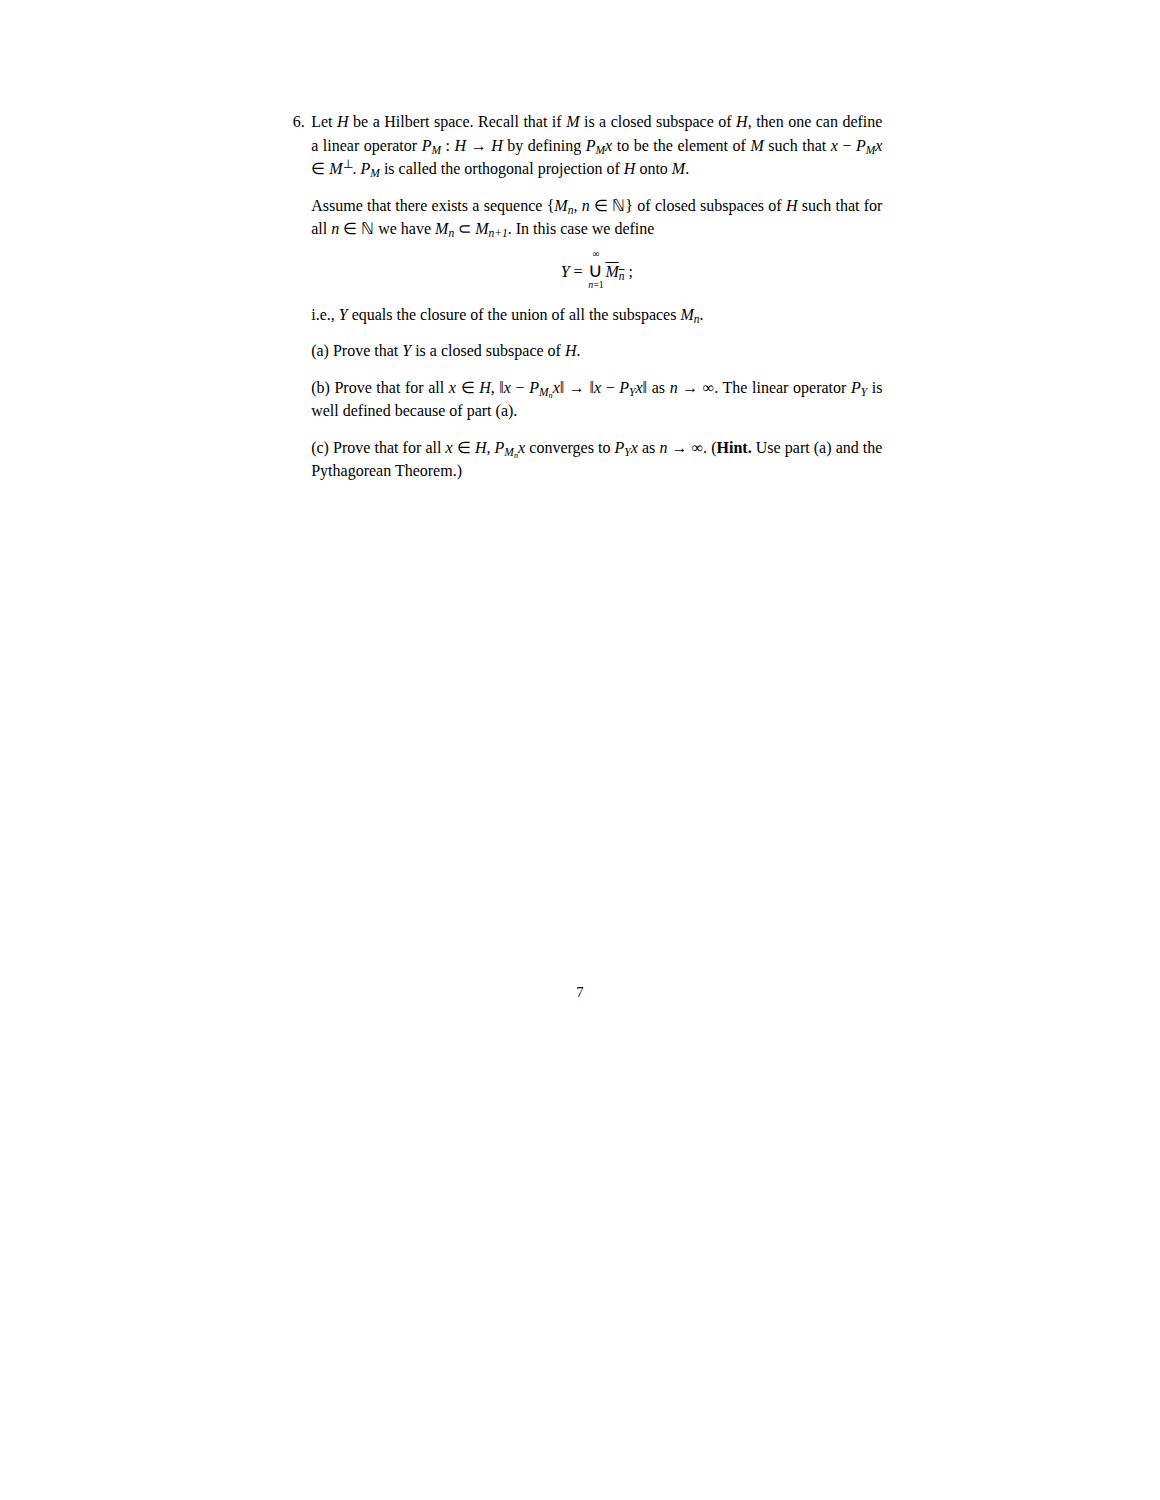6.
Let H be a Hilbert space. Recall that if M is a closed subspace of H, then one can define a linear operator PM : H → H by defining PMx to be the element of M such that x − PMx ∈ M⊥. PM is called the orthogonal projection of H onto M.
Assume that there exists a sequence {Mn, n ∈ ℕ} of closed subspaces of H such that for all n ∈ ℕ we have Mn ⊂ Mn+1. In this case we define
Y = ∞∪n=1 Mn ;
i.e., Y equals the closure of the union of all the subspaces Mn.
(a) Prove that Y is a closed subspace of H.
(b) Prove that for all x ∈ H, ‖x − PMnx‖ → ‖x − PYx‖ as n → ∞. The linear operator PY is well defined because of part (a).
(c) Prove that for all x ∈ H, PMnx converges to PYx as n → ∞. (Hint. Use part (a) and the Pythagorean Theorem.)
7